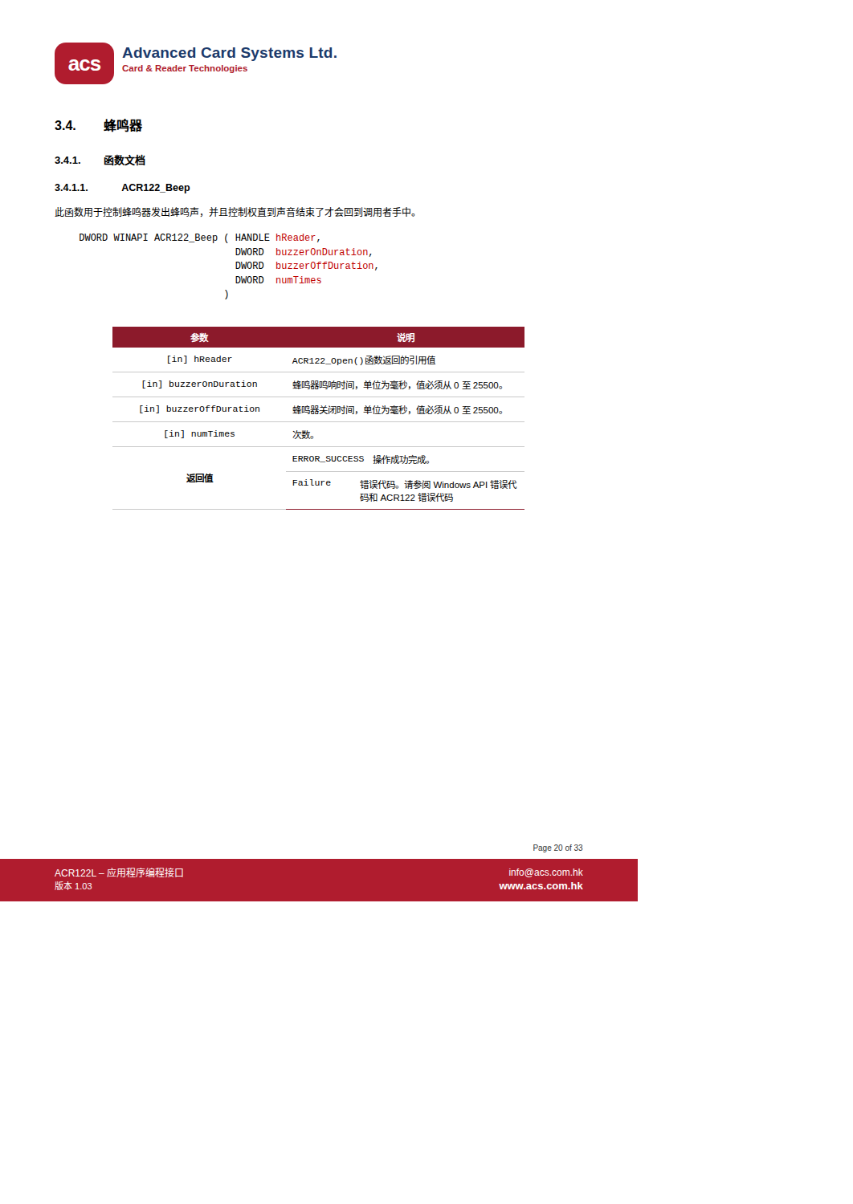Advanced Card Systems Ltd.
Card & Reader Technologies
3.4. 蜂鸣器
3.4.1. 函数文档
3.4.1.1. ACR122_Beep
此函数用于控制蜂鸣器发出蜂鸣声，并且控制权直到声音结束了才会回到调用者手中。
DWORD WINAPI ACR122_Beep ( HANDLE hReader,
                           DWORD  buzzerOnDuration,
                           DWORD  buzzerOffDuration,
                           DWORD  numTimes
                         )
| 参数 | 说明 |
| --- | --- |
| [in] hReader | ACR122_Open() 函数返回的引用值 |
| [in] buzzerOnDuration | 蜂鸣器鸣响时间，单位为毫秒，值必须从 0 至 25500。 |
| [in] buzzerOffDuration | 蜂鸣器关闭时间，单位为毫秒，值必须从 0 至 25500。 |
| [in] numTimes | 次数。 |
| 返回值 | / ERROR_SUCCESS / 操作成功完成。 / |
| / Failure / 错误代码。请参阅 Windows API 错误代码和 ACR122 错误代码 / |
Page 20 of 33
ACR122L – 应用程序编程接口
版本 1.03
info@acs.com.hk
www.acs.com.hk